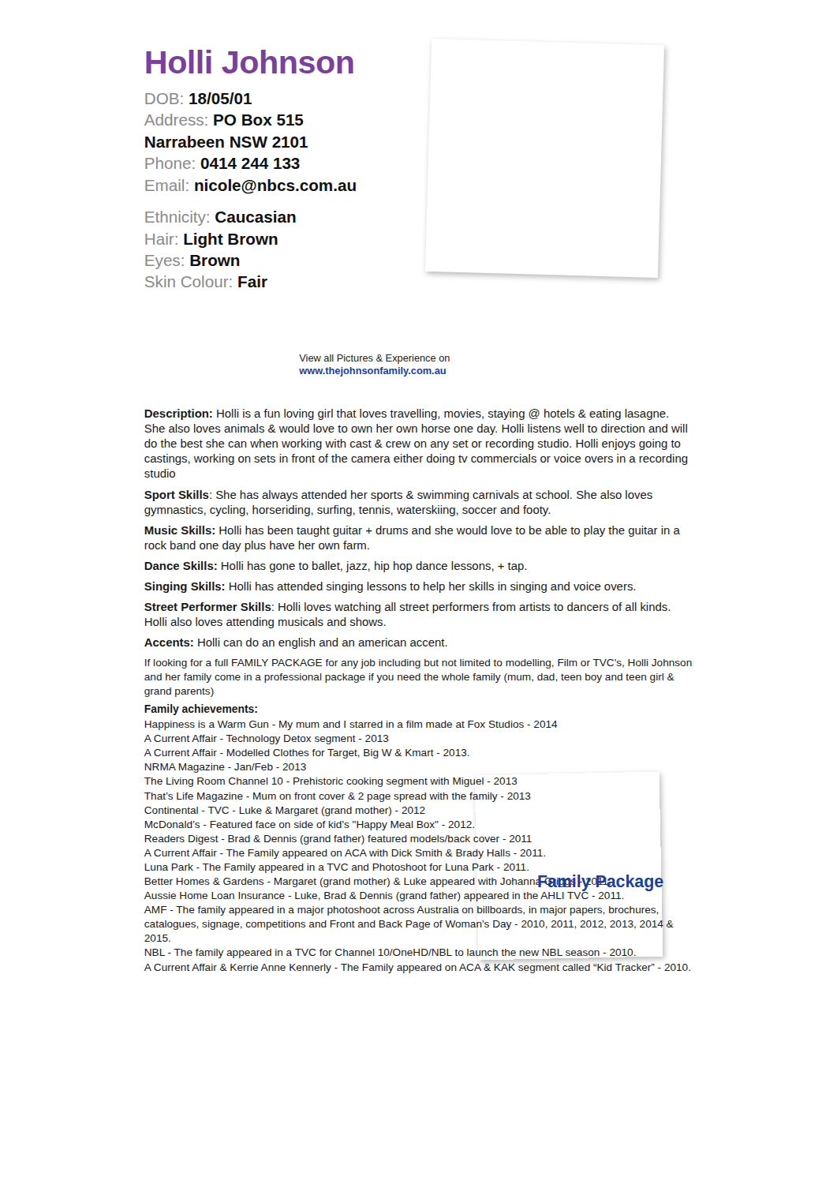Holli Johnson
DOB: 18/05/01
Address: PO Box 515
Narrabeen NSW 2101
Phone: 0414 244 133
Email: nicole@nbcs.com.au
Ethnicity: Caucasian
Hair: Light Brown
Eyes: Brown
Skin Colour: Fair
View all Pictures & Experience on
www.thejohnsonfamily.com.au
Description: Holli is a fun loving girl that loves travelling, movies, staying @ hotels & eating lasagne. She also loves animals & would love to own her own horse one day. Holli listens well to direction and will do the best she can when working with cast & crew on any set or recording studio. Holli enjoys going to castings, working on sets in front of the camera either doing tv commercials or voice overs in a recording studio
Sport Skills: She has always attended her sports & swimming carnivals at school. She also loves gymnastics, cycling, horseriding, surfing, tennis, waterskiing, soccer and footy.
Music Skills: Holli has been taught guitar + drums and she would love to be able to play the guitar in a rock band one day plus have her own farm.
Dance Skills: Holli has gone to ballet, jazz, hip hop dance lessons, + tap.
Singing Skills: Holli has attended singing lessons to help her skills in singing and voice overs.
Street Performer Skills: Holli loves watching all street performers from artists to dancers of all kinds. Holli also loves attending musicals and shows.
Accents: Holli can do an english and an american accent.
If looking for a full FAMILY PACKAGE for any job including but not limited to modelling, Film or TVC's, Holli Johnson and her family come in a professional package if you need the whole family (mum, dad, teen boy and teen girl & grand parents)
Family achievements:
Happiness is a Warm Gun - My mum and I starred in a film made at Fox Studios - 2014
A Current Affair - Technology Detox segment - 2013
A Current Affair - Modelled Clothes for Target, Big W & Kmart - 2013.
NRMA Magazine - Jan/Feb - 2013
The Living Room Channel 10 - Prehistoric cooking segment with Miguel - 2013
That’s Life Magazine - Mum on front cover & 2 page spread with the family - 2013
Continental - TVC - Luke & Margaret (grand mother) - 2012
McDonald’s - Featured face on side of kid's "Happy Meal Box" - 2012.
Readers Digest - Brad & Dennis (grand father) featured models/back cover - 2011
A Current Affair - The Family appeared on ACA with Dick Smith & Brady Halls - 2011.
Luna Park - The Family appeared in a TVC and Photoshoot for Luna Park - 2011.
Better Homes & Gardens - Margaret (grand mother) & Luke appeared with Johanna Griggs - 2011.
Aussie Home Loan Insurance - Luke, Brad & Dennis (grand father) appeared in the AHLI TVC - 2011.
AMF - The family appeared in a major photoshoot across Australia on billboards, in major papers, brochures, catalogues, signage, competitions and Front and Back Page of Woman's Day - 2010, 2011, 2012, 2013, 2014 & 2015.
NBL - The family appeared in a TVC for Channel 10/OneHD/NBL to launch the new NBL season - 2010.
A Current Affair & Kerrie Anne Kennerly - The Family appeared on ACA & KAK segment called “Kid Tracker” - 2010.
Family Package